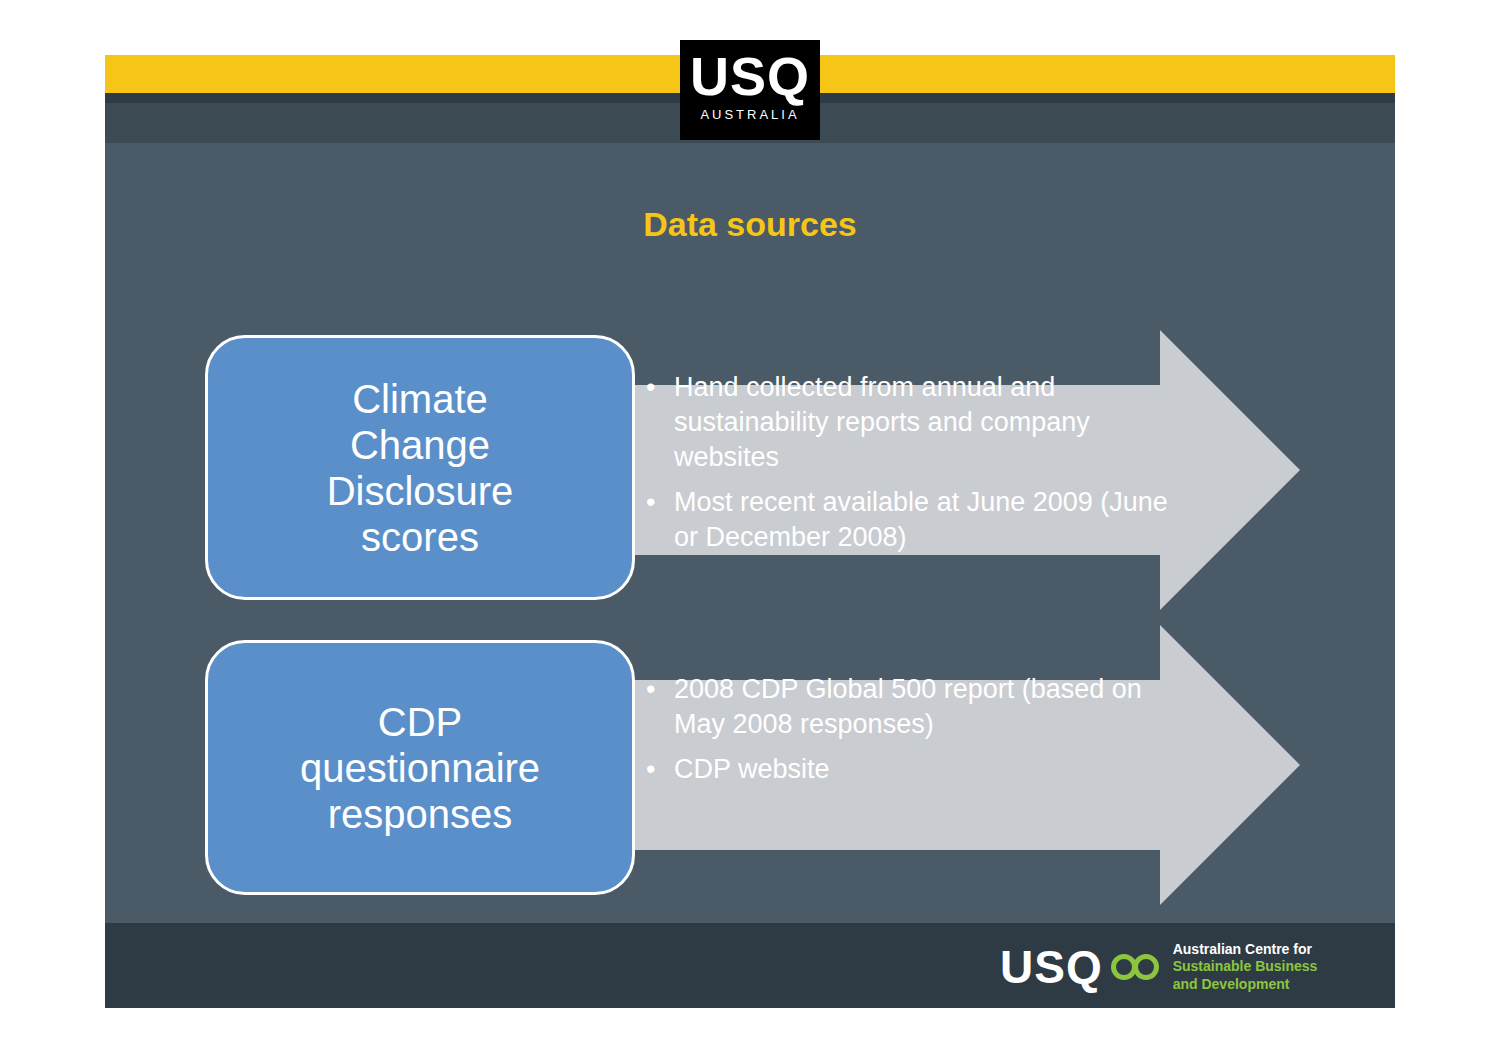USQ
AUSTRALIA
Data sources
Climate
Change
Disclosure
scores
CDP
questionnaire
responses
Hand collected from annual and sustainability reports and company websites
Most recent available at June 2009 (June or December 2008)
2008 CDP Global 500 report (based on May 2008 responses)
CDP website
USQ
Australian Centre for
Sustainable Business
and Development